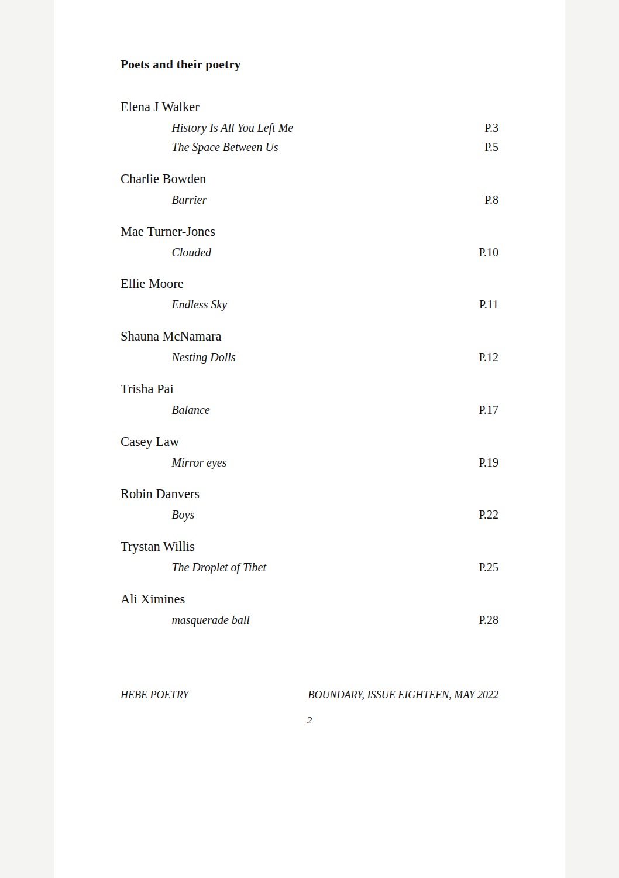Poets and their poetry
Elena J Walker
History Is All You Left Me P.3
The Space Between Us P.5
Charlie Bowden
Barrier P.8
Mae Turner-Jones
Clouded P.10
Ellie Moore
Endless Sky P.11
Shauna McNamara
Nesting Dolls P.12
Trisha Pai
Balance P.17
Casey Law
Mirror eyes P.19
Robin Danvers
Boys P.22
Trystan Willis
The Droplet of Tibet P.25
Ali Ximines
masquerade ball P.28
HEBE POETRY BOUNDARY, ISSUE EIGHTEEN, MAY 2022
2